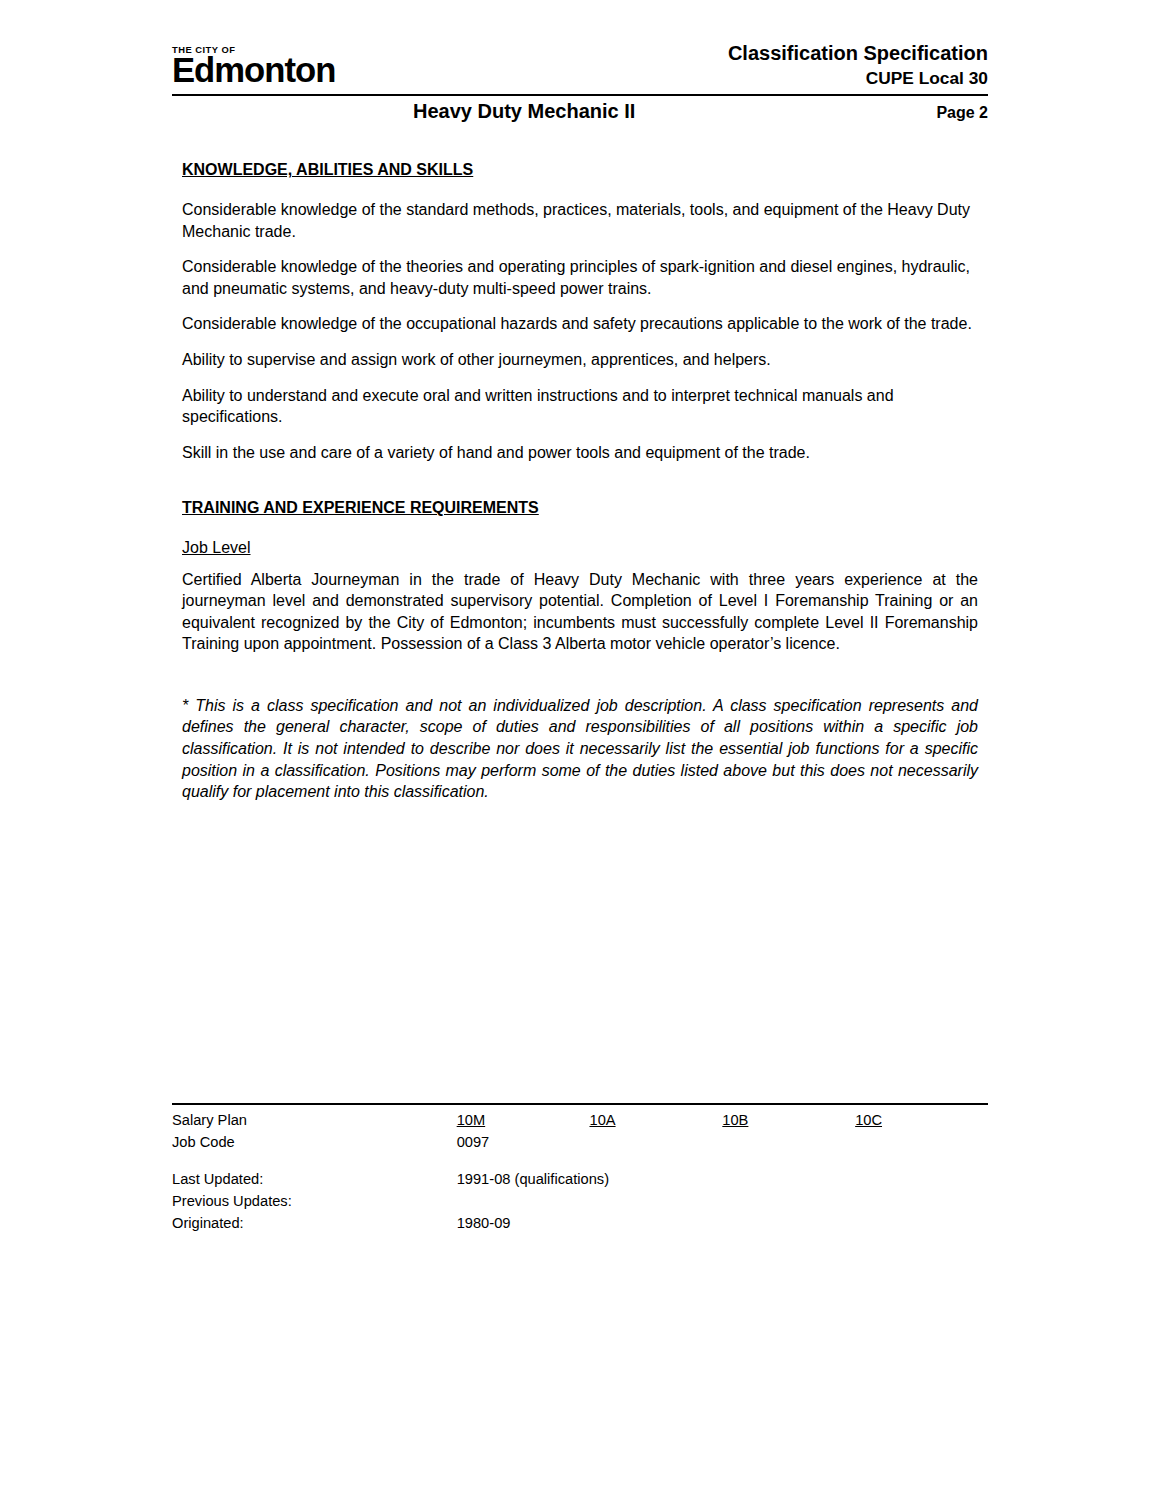THE CITY OF Edmonton
Classification Specification
CUPE Local 30
Heavy Duty Mechanic II
Page 2
KNOWLEDGE, ABILITIES AND SKILLS
Considerable knowledge of the standard methods, practices, materials, tools, and equipment of the Heavy Duty Mechanic trade.
Considerable knowledge of the theories and operating principles of spark-ignition and diesel engines, hydraulic, and pneumatic systems, and heavy-duty multi-speed power trains.
Considerable knowledge of the occupational hazards and safety precautions applicable to the work of the trade.
Ability to supervise and assign work of other journeymen, apprentices, and helpers.
Ability to understand and execute oral and written instructions and to interpret technical manuals and specifications.
Skill in the use and care of a variety of hand and power tools and equipment of the trade.
TRAINING AND EXPERIENCE REQUIREMENTS
Job Level
Certified Alberta Journeyman in the trade of Heavy Duty Mechanic with three years experience at the journeyman level and demonstrated supervisory potential. Completion of Level I Foremanship Training or an equivalent recognized by the City of Edmonton; incumbents must successfully complete Level II Foremanship Training upon appointment. Possession of a Class 3 Alberta motor vehicle operator’s licence.
* This is a class specification and not an individualized job description. A class specification represents and defines the general character, scope of duties and responsibilities of all positions within a specific job classification. It is not intended to describe nor does it necessarily list the essential job functions for a specific position in a classification. Positions may perform some of the duties listed above but this does not necessarily qualify for placement into this classification.
| Salary Plan | 10M | 10A | 10B | 10C |
| Job Code | 0097 | | | |
| Last Updated: | 1991-08 (qualifications) |
| Previous Updates: | |
| Originated: | 1980-09 |